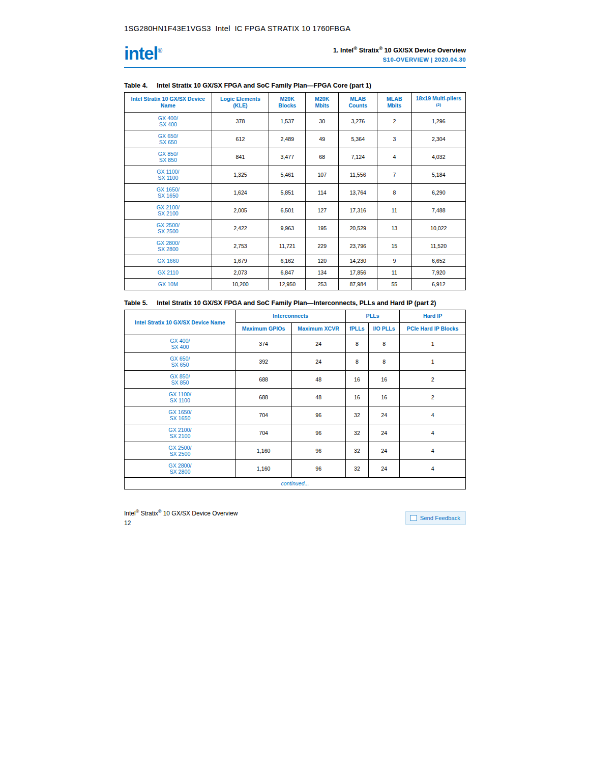1SG280HN1F43E1VGS3 Intel IC FPGA STRATIX 10 1760FBGA
intel®
1. Intel® Stratix® 10 GX/SX Device Overview
S10-OVERVIEW | 2020.04.30
Table 4. Intel Stratix 10 GX/SX FPGA and SoC Family Plan—FPGA Core (part 1)
| Intel Stratix 10 GX/SX Device Name | Logic Elements (KLE) | M20K Blocks | M20K Mbits | MLAB Counts | MLAB Mbits | 18x19 Multi‑pliers (2) |
| --- | --- | --- | --- | --- | --- | --- |
| GX 400/ SX 400 | 378 | 1,537 | 30 | 3,276 | 2 | 1,296 |
| GX 650/ SX 650 | 612 | 2,489 | 49 | 5,364 | 3 | 2,304 |
| GX 850/ SX 850 | 841 | 3,477 | 68 | 7,124 | 4 | 4,032 |
| GX 1100/ SX 1100 | 1,325 | 5,461 | 107 | 11,556 | 7 | 5,184 |
| GX 1650/ SX 1650 | 1,624 | 5,851 | 114 | 13,764 | 8 | 6,290 |
| GX 2100/ SX 2100 | 2,005 | 6,501 | 127 | 17,316 | 11 | 7,488 |
| GX 2500/ SX 2500 | 2,422 | 9,963 | 195 | 20,529 | 13 | 10,022 |
| GX 2800/ SX 2800 | 2,753 | 11,721 | 229 | 23,796 | 15 | 11,520 |
| GX 1660 | 1,679 | 6,162 | 120 | 14,230 | 9 | 6,652 |
| GX 2110 | 2,073 | 6,847 | 134 | 17,856 | 11 | 7,920 |
| GX 10M | 10,200 | 12,950 | 253 | 87,984 | 55 | 6,912 |
Table 5. Intel Stratix 10 GX/SX FPGA and SoC Family Plan—Interconnects, PLLs and Hard IP (part 2)
| Intel Stratix 10 GX/SX Device Name | Interconnects | PLLs | Hard IP |
| --- | --- | --- | --- |
| Maximum GPIOs | Maximum XCVR | fPLLs | I/O PLLs | PCIe Hard IP Blocks |
| GX 400/ SX 400 | 374 | 24 | 8 | 8 | 1 |
| GX 650/ SX 650 | 392 | 24 | 8 | 8 | 1 |
| GX 850/ SX 850 | 688 | 48 | 16 | 16 | 2 |
| GX 1100/ SX 1100 | 688 | 48 | 16 | 16 | 2 |
| GX 1650/ SX 1650 | 704 | 96 | 32 | 24 | 4 |
| GX 2100/ SX 2100 | 704 | 96 | 32 | 24 | 4 |
| GX 2500/ SX 2500 | 1,160 | 96 | 32 | 24 | 4 |
| GX 2800/ SX 2800 | 1,160 | 96 | 32 | 24 | 4 |
| continued... |
Intel® Stratix® 10 GX/SX Device Overview
12
Send Feedback